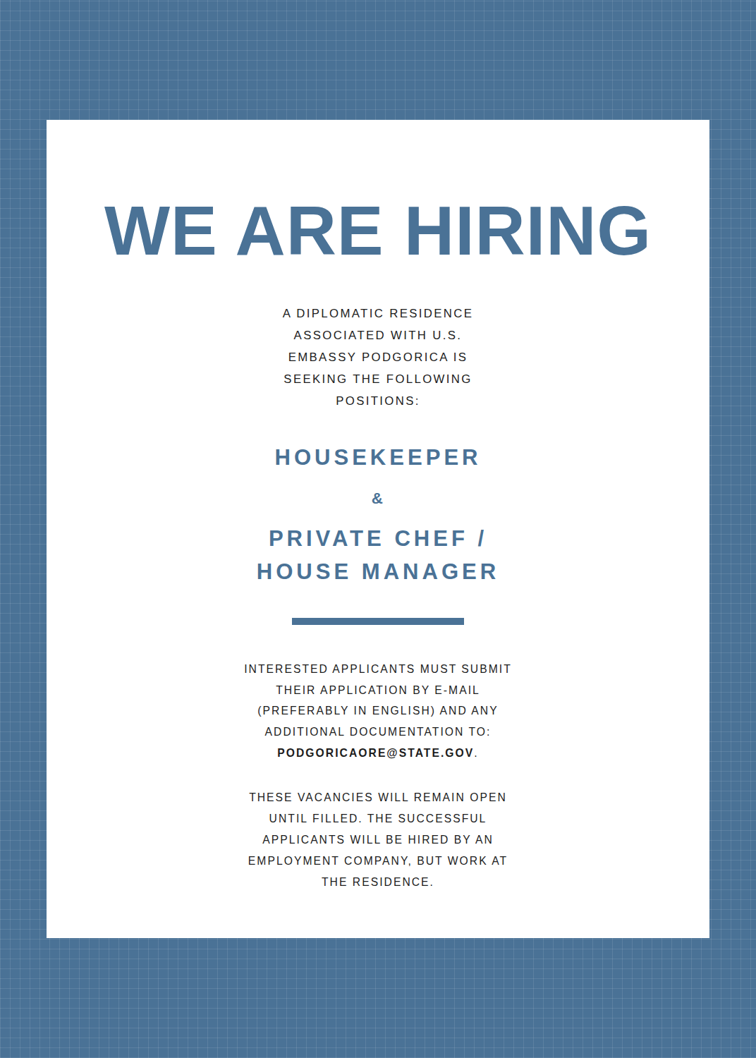We Are Hiring
A diplomatic residence associated with U.S. Embassy Podgorica is seeking the following positions:
Housekeeper
&
Private Chef /
House Manager
Interested applicants must submit their application by e-mail (preferably in English) and any additional documentation to: podgoricaore@state.gov.
These vacancies will remain open until filled. The successful applicants will be hired by an employment company, but work at the residence.